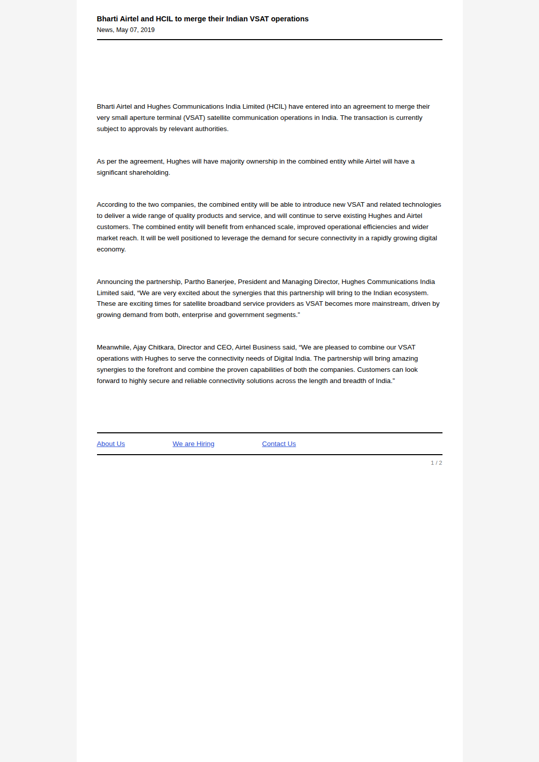Bharti Airtel and HCIL to merge their Indian VSAT operations
News, May 07, 2019
Bharti Airtel and Hughes Communications India Limited (HCIL) have entered into an agreement to merge their very small aperture terminal (VSAT) satellite communication operations in India. The transaction is currently subject to approvals by relevant authorities.
As per the agreement, Hughes will have majority ownership in the combined entity while Airtel will have a significant shareholding.
According to the two companies, the combined entity will be able to introduce new VSAT and related technologies to deliver a wide range of quality products and service, and will continue to serve existing Hughes and Airtel customers. The combined entity will benefit from enhanced scale, improved operational efficiencies and wider market reach. It will be well positioned to leverage the demand for secure connectivity in a rapidly growing digital economy.
Announcing the partnership, Partho Banerjee, President and Managing Director, Hughes Communications India Limited said, “We are very excited about the synergies that this partnership will bring to the Indian ecosystem. These are exciting times for satellite broadband service providers as VSAT becomes more mainstream, driven by growing demand from both, enterprise and government segments.”​
Meanwhile, Ajay Chitkara, Director and CEO, Airtel Business said, “We are pleased to combine our VSAT operations with Hughes to serve the connectivity needs of Digital India. The partnership will bring amazing synergies to the forefront and combine the proven capabilities of both the companies. Customers can look forward to highly secure and reliable connectivity solutions across the length and breadth of India.”​
About Us We are Hiring Contact Us
1 / 2